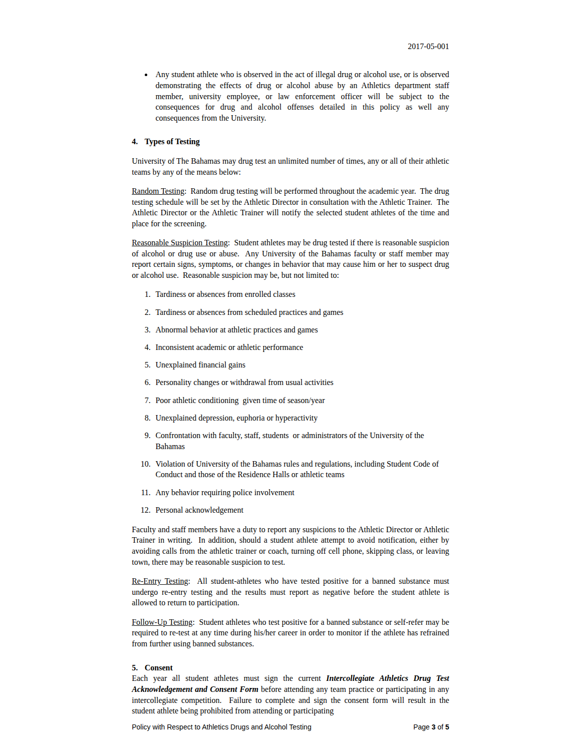2017-05-001
Any student athlete who is observed in the act of illegal drug or alcohol use, or is observed demonstrating the effects of drug or alcohol abuse by an Athletics department staff member, university employee, or law enforcement officer will be subject to the consequences for drug and alcohol offenses detailed in this policy as well any consequences from the University.
4. Types of Testing
University of The Bahamas may drug test an unlimited number of times, any or all of their athletic teams by any of the means below:
Random Testing: Random drug testing will be performed throughout the academic year. The drug testing schedule will be set by the Athletic Director in consultation with the Athletic Trainer. The Athletic Director or the Athletic Trainer will notify the selected student athletes of the time and place for the screening.
Reasonable Suspicion Testing: Student athletes may be drug tested if there is reasonable suspicion of alcohol or drug use or abuse. Any University of the Bahamas faculty or staff member may report certain signs, symptoms, or changes in behavior that may cause him or her to suspect drug or alcohol use. Reasonable suspicion may be, but not limited to:
Tardiness or absences from enrolled classes
Tardiness or absences from scheduled practices and games
Abnormal behavior at athletic practices and games
Inconsistent academic or athletic performance
Unexplained financial gains
Personality changes or withdrawal from usual activities
Poor athletic conditioning given time of season/year
Unexplained depression, euphoria or hyperactivity
Confrontation with faculty, staff, students or administrators of the University of the Bahamas
Violation of University of the Bahamas rules and regulations, including Student Code of Conduct and those of the Residence Halls or athletic teams
Any behavior requiring police involvement
Personal acknowledgement
Faculty and staff members have a duty to report any suspicions to the Athletic Director or Athletic Trainer in writing. In addition, should a student athlete attempt to avoid notification, either by avoiding calls from the athletic trainer or coach, turning off cell phone, skipping class, or leaving town, there may be reasonable suspicion to test.
Re-Entry Testing: All student-athletes who have tested positive for a banned substance must undergo re-entry testing and the results must report as negative before the student athlete is allowed to return to participation.
Follow-Up Testing: Student athletes who test positive for a banned substance or self-refer may be required to re-test at any time during his/her career in order to monitor if the athlete has refrained from further using banned substances.
5. Consent
Each year all student athletes must sign the current Intercollegiate Athletics Drug Test Acknowledgement and Consent Form before attending any team practice or participating in any intercollegiate competition. Failure to complete and sign the consent form will result in the student athlete being prohibited from attending or participating
Policy with Respect to Athletics Drugs and Alcohol Testing
Page 3 of 5